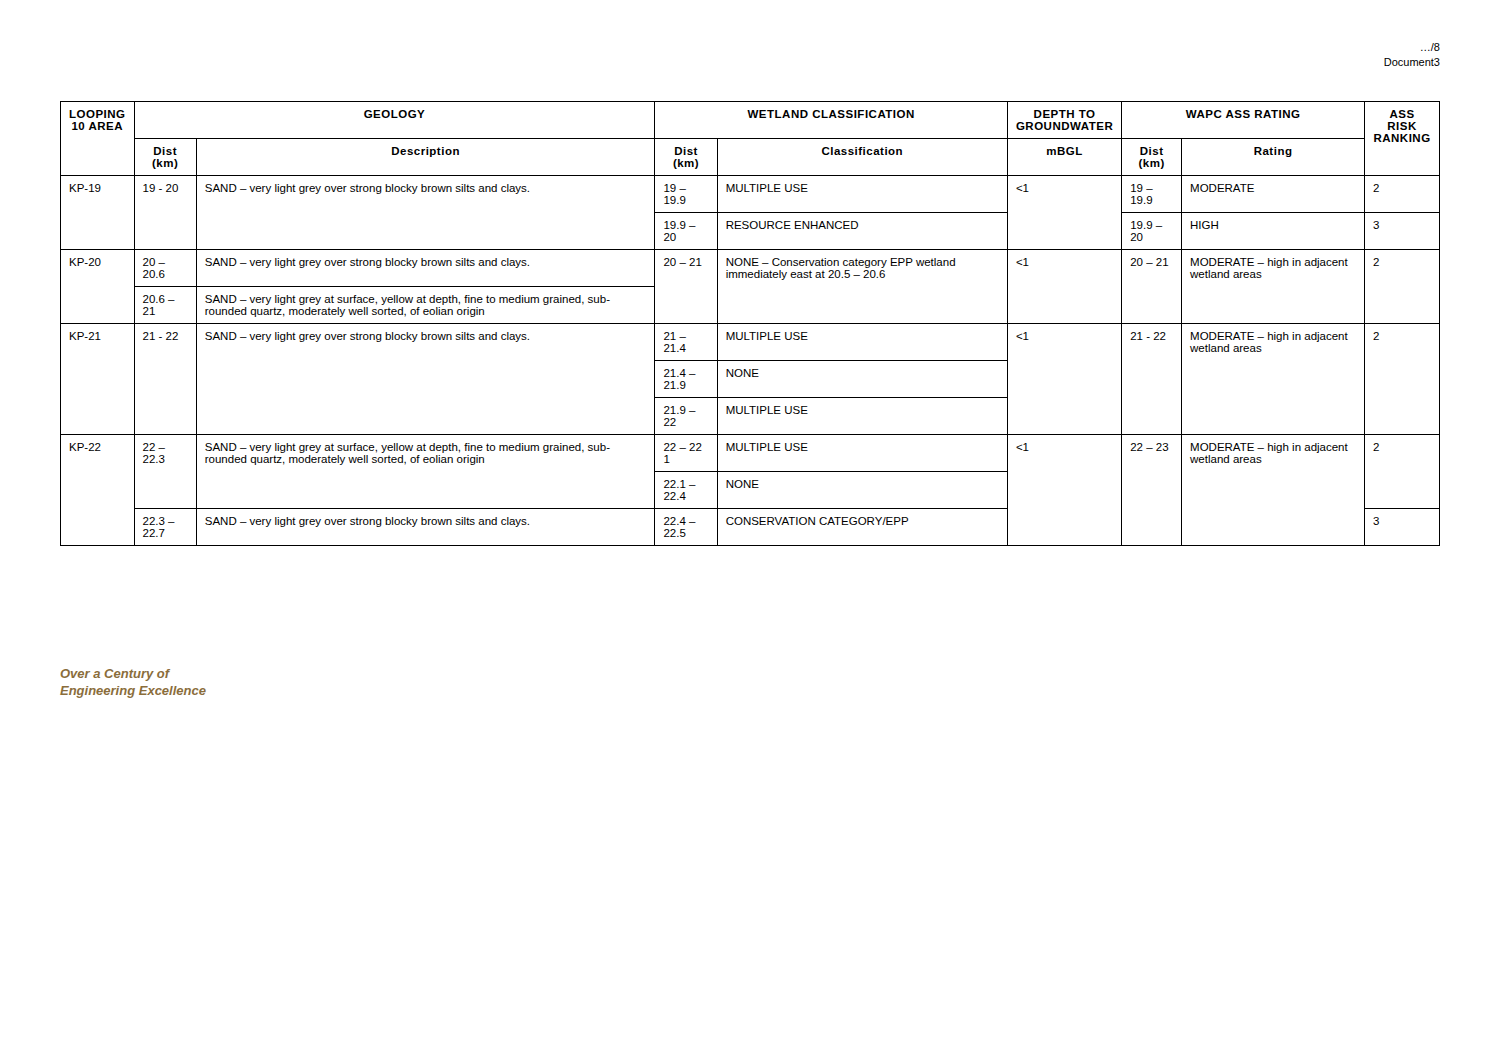…/8
Document3
| LOOPING 10 AREA | GEOLOGY | WETLAND CLASSIFICATION | DEPTH TO GROUNDWATER | WAPC ASS RATING | ASS RISK RANKING |
| --- | --- | --- | --- | --- | --- |
| Dist (km) | Description | Dist (km) | Classification | mBGL | Dist (km) | Rating |
| KP-19 | 19 - 20 | SAND – very light grey over strong blocky brown silts and clays. | 19 – 19.9 | MULTIPLE USE | <1 | 19 – 19.9 | MODERATE | 2 |
| 19.9 – 20 | RESOURCE ENHANCED | 19.9 – 20 | HIGH | 3 |
| KP-20 | 20 – 20.6 | SAND – very light grey over strong blocky brown silts and clays. | 20 – 21 | NONE – Conservation category EPP wetland immediately east at 20.5 – 20.6 | <1 | 20 – 21 | MODERATE – high in adjacent wetland areas | 2 |
| 20.6 – 21 | SAND – very light grey at surface, yellow at depth, fine to medium grained, sub-rounded quartz, moderately well sorted, of eolian origin |
| KP-21 | 21 - 22 | SAND – very light grey over strong blocky brown silts and clays. | 21 – 21.4 | MULTIPLE USE | <1 | 21 - 22 | MODERATE – high in adjacent wetland areas | 2 |
| 21.4 – 21.9 | NONE |
| 21.9 – 22 | MULTIPLE USE |
| KP-22 | 22 – 22.3 | SAND – very light grey at surface, yellow at depth, fine to medium grained, sub-rounded quartz, moderately well sorted, of eolian origin | 22 – 22 1 | MULTIPLE USE | <1 | 22 – 23 | MODERATE – high in adjacent wetland areas | 2 |
| 22.1 – 22.4 | NONE |
| 22.3 – 22.7 | SAND – very light grey over strong blocky brown silts and clays. | 22.4 – 22.5 | CONSERVATION CATEGORY/EPP | 3 |
Over a Century of Engineering Excellence